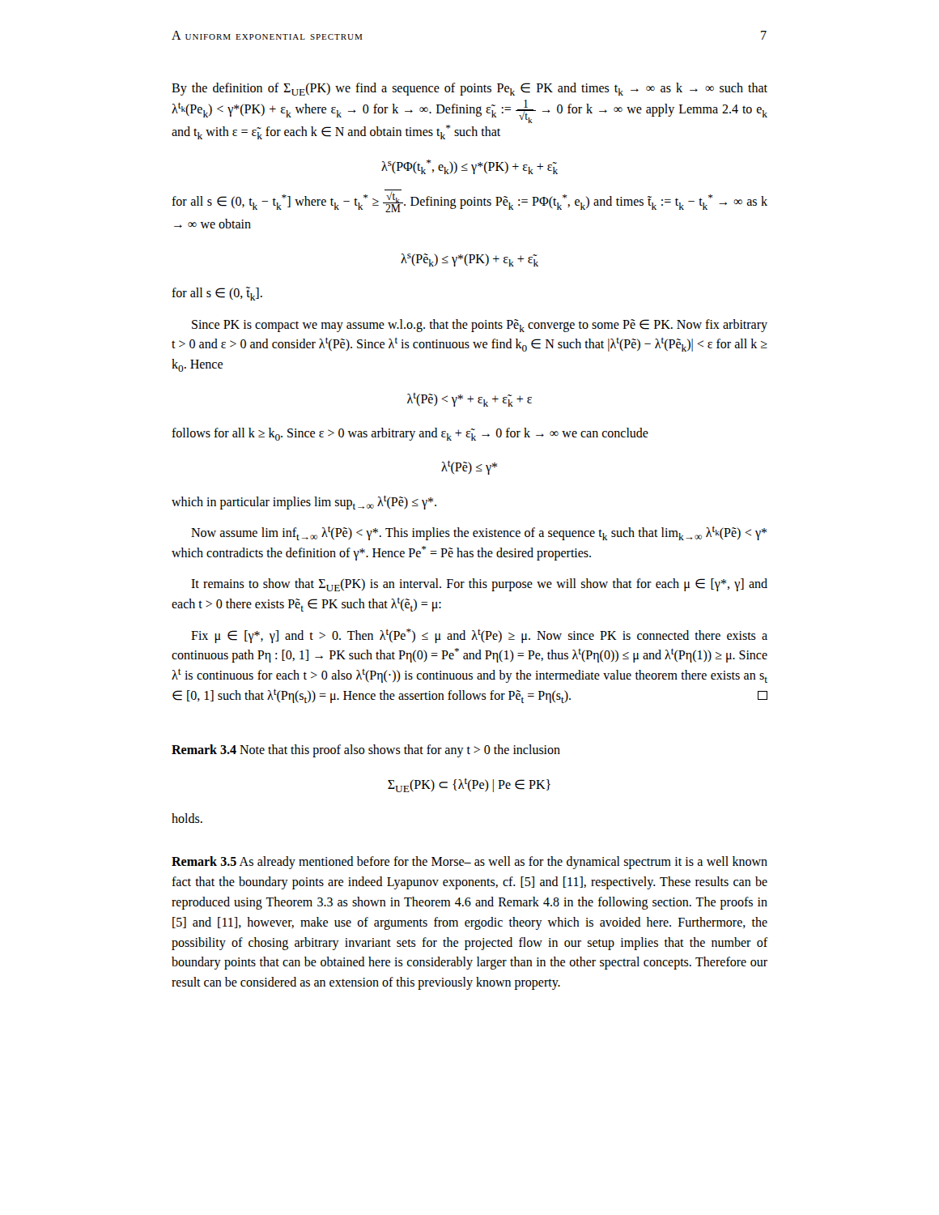A uniform exponential spectrum 7
By the definition of ΣUE(PK) we find a sequence of points Pek ∈ PK and times tk → ∞ as k → ∞ such that λtk(Pek) < γ*(PK) + εk where εk → 0 for k → ∞. Defining ε̃k := 1√tk → 0 for k → ∞ we apply Lemma 2.4 to ek and tk with ε = ε̃k for each k ∈ N and obtain times tk* such that
λs(PΦ(tk*, ek)) ≤ γ*(PK) + εk + ε̃k
for all s ∈ (0, tk − tk*] where tk − tk* ≥ √tk 2M. Defining points Pẽk := PΦ(tk*, ek) and times t̃k := tk − tk* → ∞ as k → ∞ we obtain
λs(Pẽk) ≤ γ*(PK) + εk + ε̃k
for all s ∈ (0, t̃k].
Since PK is compact we may assume w.l.o.g. that the points Pẽk converge to some Pẽ ∈ PK. Now fix arbitrary t > 0 and ε > 0 and consider λt(Pẽ). Since λt is continuous we find k0 ∈ N such that |λt(Pẽ) − λt(Pẽk)| < ε for all k ≥ k0. Hence
λt(Pẽ) < γ* + εk + ε̃k + ε
follows for all k ≥ k0. Since ε > 0 was arbitrary and εk + ε̃k → 0 for k → ∞ we can conclude
λt(Pẽ) ≤ γ*
which in particular implies lim supt→∞ λt(Pẽ) ≤ γ*.
Now assume lim inft→∞ λt(Pẽ) < γ*. This implies the existence of a sequence tk such that limk→∞ λtk(Pẽ) < γ* which contradicts the definition of γ*. Hence Pe* = Pẽ has the desired properties.
It remains to show that ΣUE(PK) is an interval. For this purpose we will show that for each μ ∈ [γ*, γ] and each t > 0 there exists Pẽt ∈ PK such that λt(ẽt) = μ:
Fix μ ∈ [γ*, γ] and t > 0. Then λt(Pe*) ≤ μ and λt(Pe) ≥ μ. Now since PK is connected there exists a continuous path Pη : [0, 1] → PK such that Pη(0) = Pe* and Pη(1) = Pe, thus λt(Pη(0)) ≤ μ and λt(Pη(1)) ≥ μ. Since λt is continuous for each t > 0 also λt(Pη(·)) is continuous and by the intermediate value theorem there exists an st ∈ [0, 1] such that λt(Pη(st)) = μ. Hence the assertion follows for Pẽt = Pη(st).
Remark 3.4 Note that this proof also shows that for any t > 0 the inclusion
ΣUE(PK) ⊂ {λt(Pe) | Pe ∈ PK}
holds.
Remark 3.5 As already mentioned before for the Morse– as well as for the dynamical spectrum it is a well known fact that the boundary points are indeed Lyapunov exponents, cf. [5] and [11], respectively. These results can be reproduced using Theorem 3.3 as shown in Theorem 4.6 and Remark 4.8 in the following section. The proofs in [5] and [11], however, make use of arguments from ergodic theory which is avoided here. Furthermore, the possibility of chosing arbitrary invariant sets for the projected flow in our setup implies that the number of boundary points that can be obtained here is considerably larger than in the other spectral concepts. Therefore our result can be considered as an extension of this previously known property.